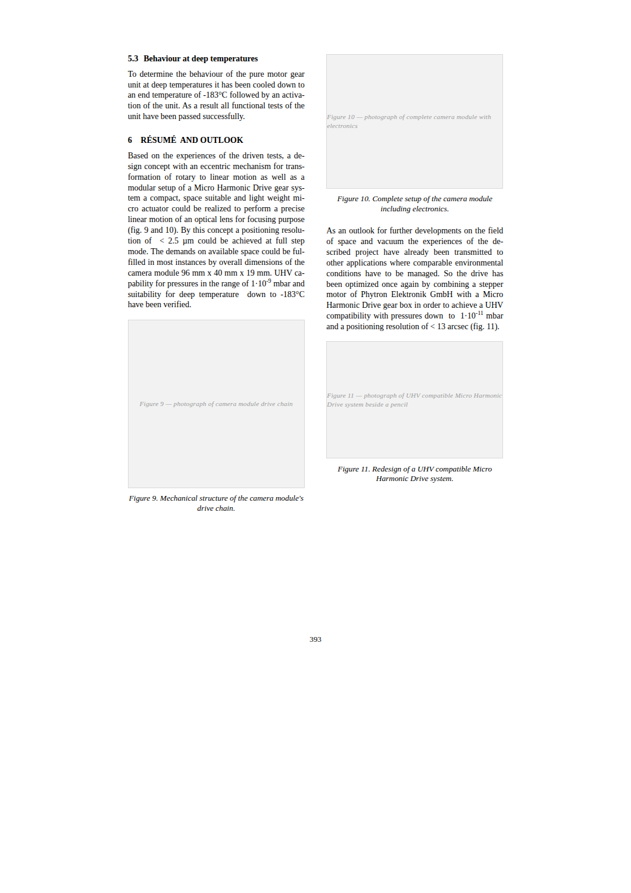5.3 Behaviour at deep temperatures
To determine the behaviour of the pure motor gear unit at deep temperatures it has been cooled down to an end temperature of -183°C followed by an activation of the unit. As a result all functional tests of the unit have been passed successfully.
6 RÉSUMÉ AND OUTLOOK
Based on the experiences of the driven tests, a design concept with an eccentric mechanism for transformation of rotary to linear motion as well as a modular setup of a Micro Harmonic Drive gear system a compact, space suitable and light weight micro actuator could be realized to perform a precise linear motion of an optical lens for focusing purpose (fig. 9 and 10). By this concept a positioning resolution of < 2.5 µm could be achieved at full step mode. The demands on available space could be fulfilled in most instances by overall dimensions of the camera module 96 mm x 40 mm x 19 mm. UHV capability for pressures in the range of 1·10-9 mbar and suitability for deep temperature down to -183°C have been verified.
Figure 9 — photograph of camera module drive chain
Figure 9. Mechanical structure of the camera module's drive chain.
Figure 10 — photograph of complete camera module with electronics
Figure 10. Complete setup of the camera module including electronics.
As an outlook for further developments on the field of space and vacuum the experiences of the described project have already been transmitted to other applications where comparable environmental conditions have to be managed. So the drive has been optimized once again by combining a stepper motor of Phytron Elektronik GmbH with a Micro Harmonic Drive gear box in order to achieve a UHV compatibility with pressures down to 1·10-11 mbar and a positioning resolution of < 13 arcsec (fig. 11).
Figure 11 — photograph of UHV compatible Micro Harmonic Drive system beside a pencil
Figure 11. Redesign of a UHV compatible Micro Harmonic Drive system.
393